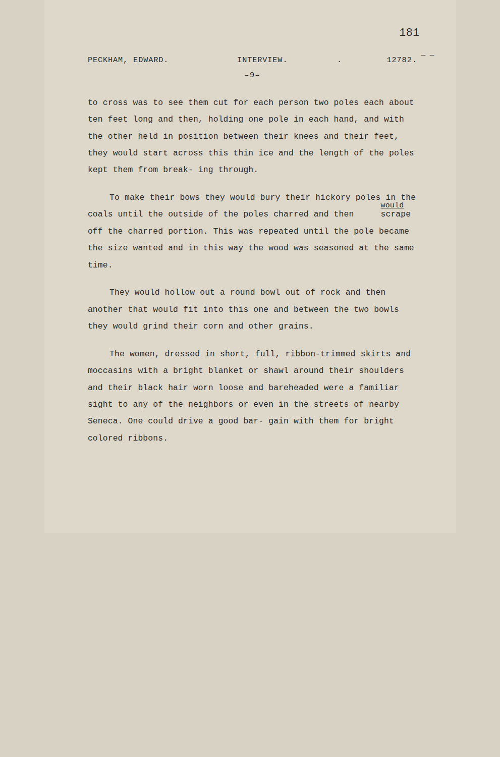181
PECKHAM, EDWARD. INTERVIEW. . 12782.
–9–
— —
to cross was to see them cut for each person two poles each about ten feet long and then, holding one pole in each hand, and with the other held in position between their knees and their feet, they would start across this thin ice and the length of the poles kept them from break- ing through.
To make their bows they would bury their hickory poles in the coals until the outside of the poles charred and then wouldscrape off the charred portion. This was repeated until the pole became the size wanted and in this way the wood was seasoned at the same time.
They would hollow out a round bowl out of rock and then another that would fit into this one and between the two bowls they would grind their corn and other grains.
The women, dressed in short, full, ribbon-trimmed skirts and moccasins with a bright blanket or shawl around their shoulders and their black hair worn loose and bareheaded were a familiar sight to any of the neighbors or even in the streets of nearby Seneca. One could drive a good bar- gain with them for bright colored ribbons.